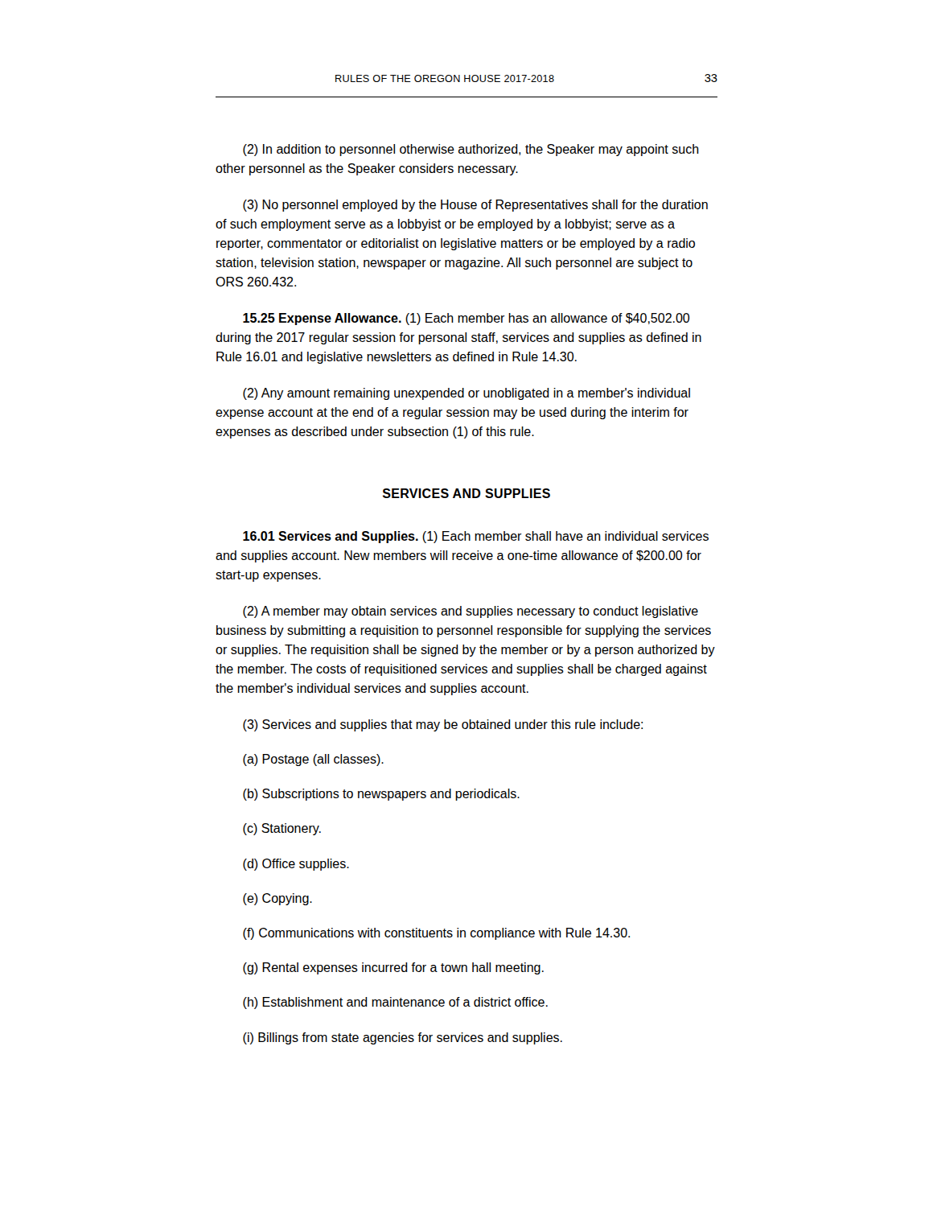RULES OF THE OREGON HOUSE 2017-2018
33
(2) In addition to personnel otherwise authorized, the Speaker may appoint such other personnel as the Speaker considers necessary.
(3) No personnel employed by the House of Representatives shall for the duration of such employment serve as a lobbyist or be employed by a lobbyist; serve as a reporter, commentator or editorialist on legislative matters or be employed by a radio station, television station, newspaper or magazine. All such personnel are subject to ORS 260.432.
15.25 Expense Allowance. (1) Each member has an allowance of $40,502.00 during the 2017 regular session for personal staff, services and supplies as defined in Rule 16.01 and legislative newsletters as defined in Rule 14.30.
(2) Any amount remaining unexpended or unobligated in a member's individual expense account at the end of a regular session may be used during the interim for expenses as described under subsection (1) of this rule.
SERVICES AND SUPPLIES
16.01 Services and Supplies. (1) Each member shall have an individual services and supplies account. New members will receive a one-time allowance of $200.00 for start-up expenses.
(2) A member may obtain services and supplies necessary to conduct legislative business by submitting a requisition to personnel responsible for supplying the services or supplies. The requisition shall be signed by the member or by a person authorized by the member. The costs of requisitioned services and supplies shall be charged against the member's individual services and supplies account.
(3) Services and supplies that may be obtained under this rule include:
(a) Postage (all classes).
(b) Subscriptions to newspapers and periodicals.
(c) Stationery.
(d) Office supplies.
(e) Copying.
(f) Communications with constituents in compliance with Rule 14.30.
(g) Rental expenses incurred for a town hall meeting.
(h) Establishment and maintenance of a district office.
(i) Billings from state agencies for services and supplies.